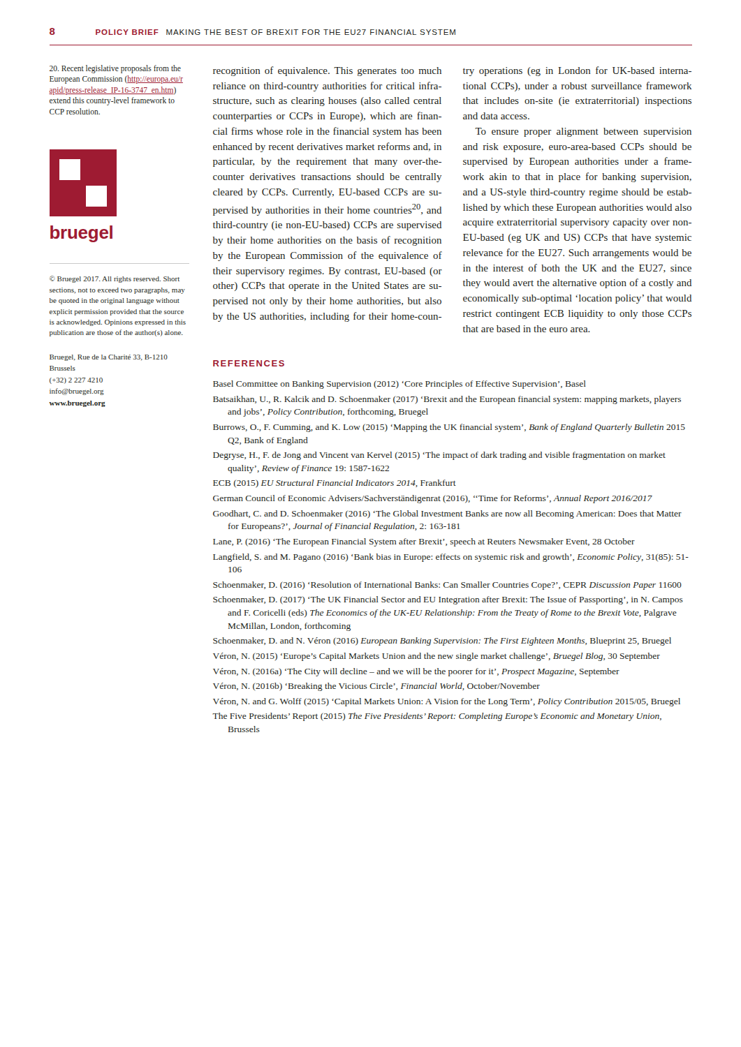8
Policy Brief Making the best of Brexit for the EU27 financial system
20. Recent legislative proposals from the European Commission (http://europa.eu/rapid/press-release_IP-16-3747_en.htm) extend this country-level framework to CCP resolution.
bruegel
© Bruegel 2017. All rights reserved. Short sections, not to exceed two paragraphs, may be quoted in the original language without explicit permission provided that the source is acknowledged. Opinions expressed in this publication are those of the author(s) alone.
Bruegel, Rue de la Charité 33, B-1210 Brussels
(+32) 2 227 4210
info@bruegel.org
www.bruegel.org
recognition of equivalence. This generates too much reliance on third-country authorities for critical infrastructure, such as clearing houses (also called central counterparties or CCPs in Europe), which are financial firms whose role in the financial system has been enhanced by recent derivatives market reforms and, in particular, by the requirement that many over-the-counter derivatives transactions should be centrally cleared by CCPs. Currently, EU-based CCPs are supervised by authorities in their home countries20, and third-country (ie non-EU-based) CCPs are supervised by their home authorities on the basis of recognition by the European Commission of the equivalence of their supervisory regimes. By contrast, EU-based (or other) CCPs that operate in the United States are supervised not only by their home authorities, but also by the US authorities, including for their home-country operations (eg in London for UK-based international CCPs), under a robust surveillance framework that includes on-site (ie extraterritorial) inspections and data access.
To ensure proper alignment between supervision and risk exposure, euro-area-based CCPs should be supervised by European authorities under a framework akin to that in place for banking supervision, and a US-style third-country regime should be established by which these European authorities would also acquire extraterritorial supervisory capacity over non-EU-based (eg UK and US) CCPs that have systemic relevance for the EU27. Such arrangements would be in the interest of both the UK and the EU27, since they would avert the alternative option of a costly and economically sub-optimal ‘location policy’ that would restrict contingent ECB liquidity to only those CCPs that are based in the euro area.
References
Basel Committee on Banking Supervision (2012) ‘Core Principles of Effective Supervision’, Basel
Batsaikhan, U., R. Kalcik and D. Schoenmaker (2017) ‘Brexit and the European financial system: mapping markets, players and jobs’, Policy Contribution, forthcoming, Bruegel
Burrows, O., F. Cumming, and K. Low (2015) ‘Mapping the UK financial system’, Bank of England Quarterly Bulletin 2015 Q2, Bank of England
Degryse, H., F. de Jong and Vincent van Kervel (2015) ‘The impact of dark trading and visible fragmentation on market quality’, Review of Finance 19: 1587-1622
ECB (2015) EU Structural Financial Indicators 2014, Frankfurt
German Council of Economic Advisers/Sachverständigenrat (2016), ‘‘Time for Reforms’, Annual Report 2016/2017
Goodhart, C. and D. Schoenmaker (2016) ‘The Global Investment Banks are now all Becoming American: Does that Matter for Europeans?’, Journal of Financial Regulation, 2: 163-181
Lane, P. (2016) ‘The European Financial System after Brexit’, speech at Reuters Newsmaker Event, 28 October
Langfield, S. and M. Pagano (2016) ‘Bank bias in Europe: effects on systemic risk and growth’, Economic Policy, 31(85): 51-106
Schoenmaker, D. (2016) ‘Resolution of International Banks: Can Smaller Countries Cope?’, CEPR Discussion Paper 11600
Schoenmaker, D. (2017) ‘The UK Financial Sector and EU Integration after Brexit: The Issue of Passporting’, in N. Campos and F. Coricelli (eds) The Economics of the UK-EU Relationship: From the Treaty of Rome to the Brexit Vote, Palgrave McMillan, London, forthcoming
Schoenmaker, D. and N. Véron (2016) European Banking Supervision: The First Eighteen Months, Blueprint 25, Bruegel
Véron, N. (2015) ‘Europe’s Capital Markets Union and the new single market challenge’, Bruegel Blog, 30 September
Véron, N. (2016a) ‘The City will decline – and we will be the poorer for it’, Prospect Magazine, September
Véron, N. (2016b) ‘Breaking the Vicious Circle’, Financial World, October/November
Véron, N. and G. Wolff (2015) ‘Capital Markets Union: A Vision for the Long Term’, Policy Contribution 2015/05, Bruegel
The Five Presidents’ Report (2015) The Five Presidents’ Report: Completing Europe’s Economic and Monetary Union, Brussels